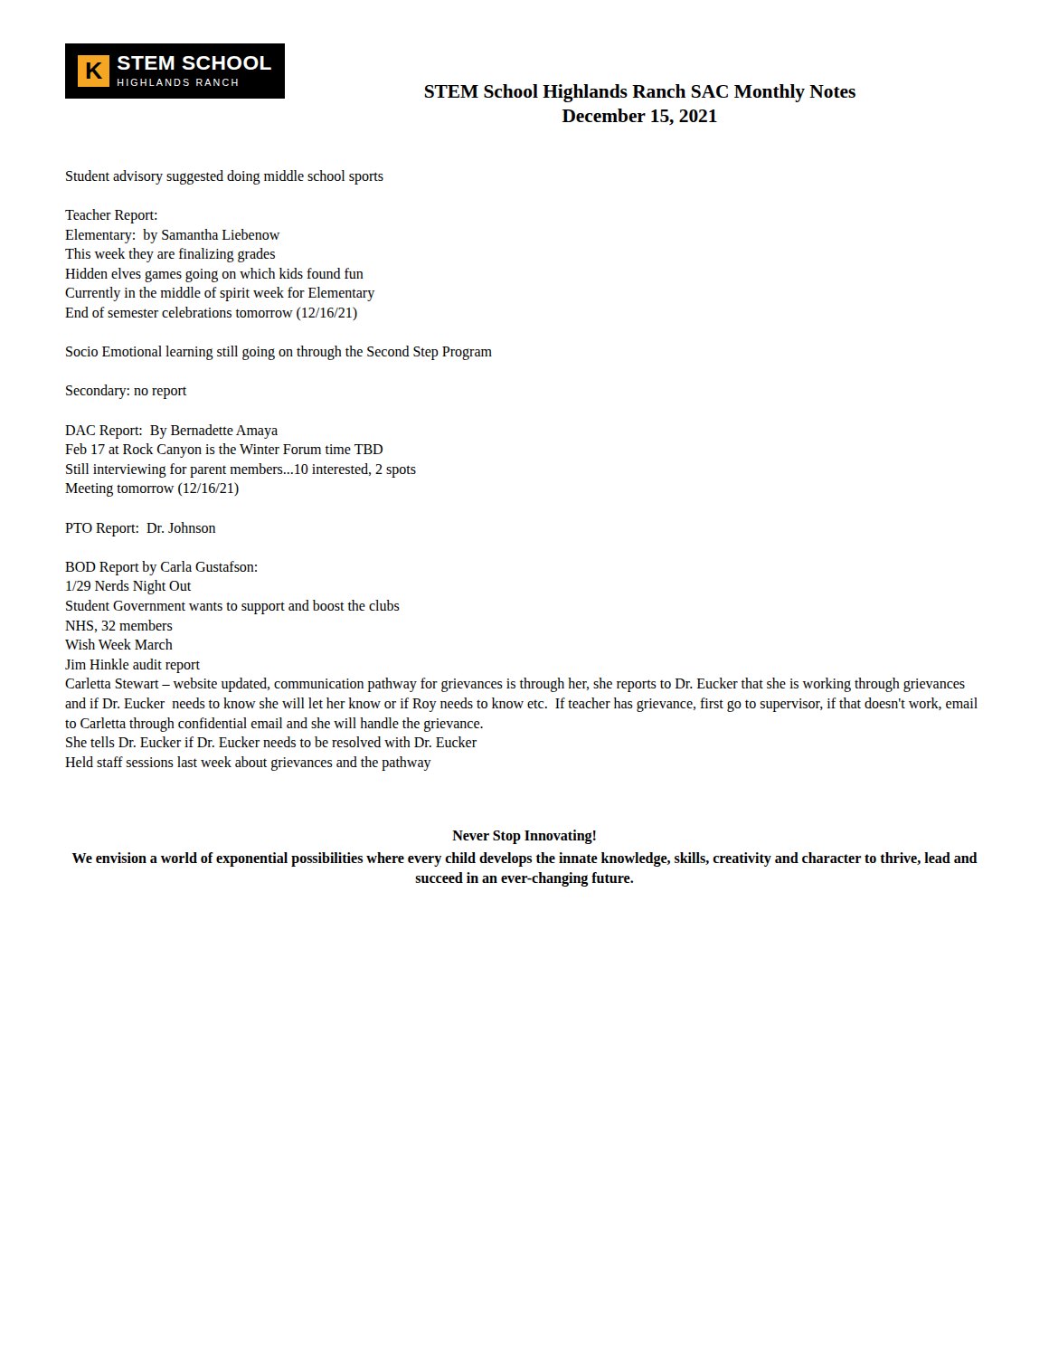K STEM SCHOOL
HIGHLANDS RANCH
STEM School Highlands Ranch SAC Monthly Notes
December 15, 2021
Student advisory suggested doing middle school sports
Teacher Report:
Elementary: by Samantha Liebenow
This week they are finalizing grades
Hidden elves games going on which kids found fun
Currently in the middle of spirit week for Elementary
End of semester celebrations tomorrow (12/16/21)
Socio Emotional learning still going on through the Second Step Program
Secondary: no report
DAC Report: By Bernadette Amaya
Feb 17 at Rock Canyon is the Winter Forum time TBD
Still interviewing for parent members...10 interested, 2 spots
Meeting tomorrow (12/16/21)
PTO Report: Dr. Johnson
BOD Report by Carla Gustafson:
1/29 Nerds Night Out
Student Government wants to support and boost the clubs
NHS, 32 members
Wish Week March
Jim Hinkle audit report
Carletta Stewart – website updated, communication pathway for grievances is through her, she reports to Dr. Eucker that she is working through grievances and if Dr. Eucker needs to know she will let her know or if Roy needs to know etc. If teacher has grievance, first go to supervisor, if that doesn't work, email to Carletta through confidential email and she will handle the grievance.
She tells Dr. Eucker if Dr. Eucker needs to be resolved with Dr. Eucker
Held staff sessions last week about grievances and the pathway
Never Stop Innovating!
We envision a world of exponential possibilities where every child develops the innate knowledge, skills, creativity and character to thrive, lead and succeed in an ever-changing future.